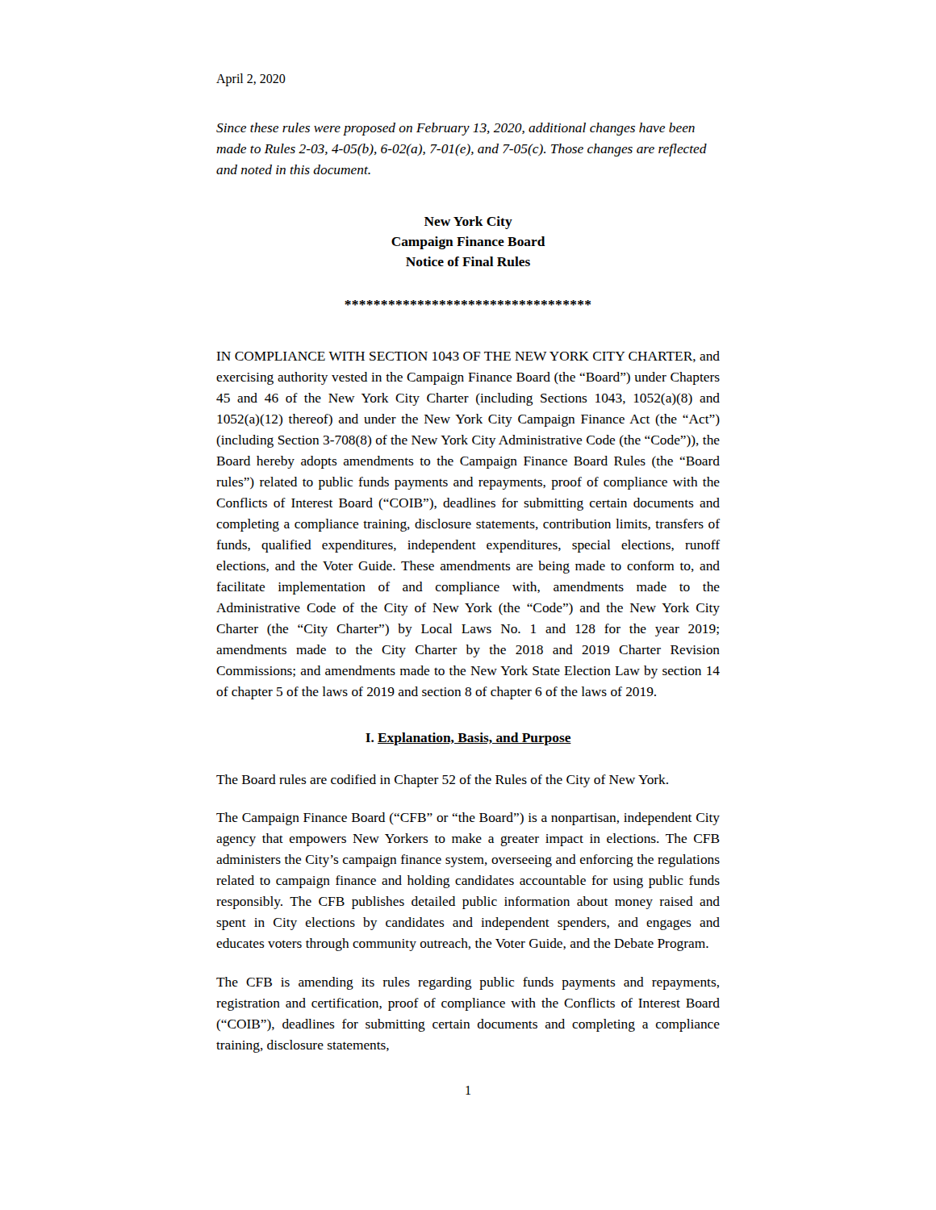April 2, 2020
Since these rules were proposed on February 13, 2020, additional changes have been made to Rules 2-03, 4-05(b), 6-02(a), 7-01(e), and 7-05(c). Those changes are reflected and noted in this document.
New York City
Campaign Finance Board
Notice of Final Rules
**********************************
IN COMPLIANCE WITH SECTION 1043 OF THE NEW YORK CITY CHARTER, and exercising authority vested in the Campaign Finance Board (the “Board”) under Chapters 45 and 46 of the New York City Charter (including Sections 1043, 1052(a)(8) and 1052(a)(12) thereof) and under the New York City Campaign Finance Act (the “Act”) (including Section 3-708(8) of the New York City Administrative Code (the “Code”)), the Board hereby adopts amendments to the Campaign Finance Board Rules (the “Board rules”) related to public funds payments and repayments, proof of compliance with the Conflicts of Interest Board (“COIB”), deadlines for submitting certain documents and completing a compliance training, disclosure statements, contribution limits, transfers of funds, qualified expenditures, independent expenditures, special elections, runoff elections, and the Voter Guide. These amendments are being made to conform to, and facilitate implementation of and compliance with, amendments made to the Administrative Code of the City of New York (the “Code”) and the New York City Charter (the “City Charter”) by Local Laws No. 1 and 128 for the year 2019; amendments made to the City Charter by the 2018 and 2019 Charter Revision Commissions; and amendments made to the New York State Election Law by section 14 of chapter 5 of the laws of 2019 and section 8 of chapter 6 of the laws of 2019.
I. Explanation, Basis, and Purpose
The Board rules are codified in Chapter 52 of the Rules of the City of New York.
The Campaign Finance Board (“CFB” or “the Board”) is a nonpartisan, independent City agency that empowers New Yorkers to make a greater impact in elections. The CFB administers the City’s campaign finance system, overseeing and enforcing the regulations related to campaign finance and holding candidates accountable for using public funds responsibly. The CFB publishes detailed public information about money raised and spent in City elections by candidates and independent spenders, and engages and educates voters through community outreach, the Voter Guide, and the Debate Program.
The CFB is amending its rules regarding public funds payments and repayments, registration and certification, proof of compliance with the Conflicts of Interest Board (“COIB”), deadlines for submitting certain documents and completing a compliance training, disclosure statements,
1